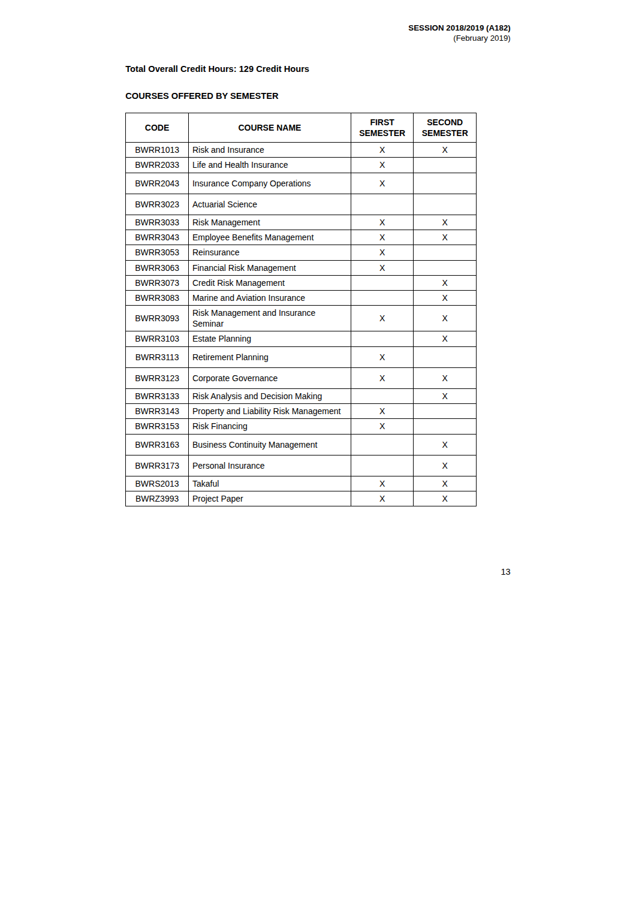SESSION 2018/2019 (A182)
(February 2019)
Total Overall Credit Hours: 129 Credit Hours
COURSES OFFERED BY SEMESTER
| CODE | COURSE NAME | FIRST SEMESTER | SECOND SEMESTER |
| --- | --- | --- | --- |
| BWRR1013 | Risk and Insurance | X | X |
| BWRR2033 | Life and Health Insurance | X | |
| BWRR2043 | Insurance Company Operations | X | |
| BWRR3023 | Actuarial Science | | |
| BWRR3033 | Risk Management | X | X |
| BWRR3043 | Employee Benefits Management | X | X |
| BWRR3053 | Reinsurance | X | |
| BWRR3063 | Financial Risk Management | X | |
| BWRR3073 | Credit Risk Management | | X |
| BWRR3083 | Marine and Aviation Insurance | | X |
| BWRR3093 | Risk Management and Insurance Seminar | X | X |
| BWRR3103 | Estate Planning | | X |
| BWRR3113 | Retirement Planning | X | |
| BWRR3123 | Corporate Governance | X | X |
| BWRR3133 | Risk Analysis and Decision Making | | X |
| BWRR3143 | Property and Liability Risk Management | X | |
| BWRR3153 | Risk Financing | X | |
| BWRR3163 | Business Continuity Management | | X |
| BWRR3173 | Personal Insurance | | X |
| BWRS2013 | Takaful | X | X |
| BWRZ3993 | Project Paper | X | X |
13